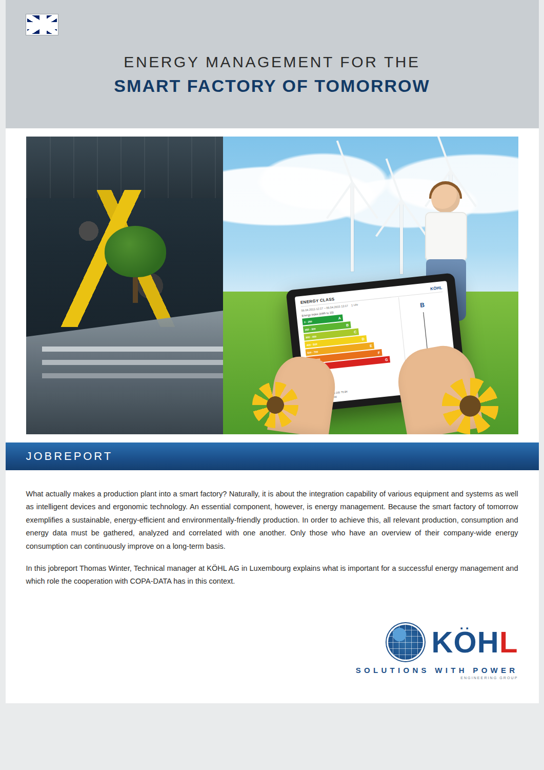ENERGY MANAGEMENT FOR THE SMART FACTORY OF TOMORROW
ENERGY CLASS
KÖHL
06.04.2015 12:17 – 06.04.2015 13:17 1 Uhr
Energy Index (kWh to 10)
0 - 250 A
250 - 300 B
300 - 400 C
400 - 500 D
500 - 700 E
700 - 1000 F
> 1000 G
B
Current Value (kWh to 10): 70.84
Time Duration (h): 1.00
JOBREPORT
What actually makes a production plant into a smart factory? Naturally, it is about the integration capability of various equipment and systems as well as intelligent devices and ergonomic technology. An essential component, however, is energy management. Because the smart factory of tomorrow exemplifies a sustainable, energy-efficient and environmentally-friendly production. In order to achieve this, all relevant production, consumption and energy data must be gathered, analyzed and correlated with one another. Only those who have an overview of their company-wide energy consumption can continuously improve on a long-term basis.
In this jobreport Thomas Winter, Technical manager at KÖHL AG in Luxembourg explains what is important for a successful energy management and which role the cooperation with COPA-DATA has in this context.
KOHL
SOLUTIONS WITH POWER
ENGINEERING GROUP